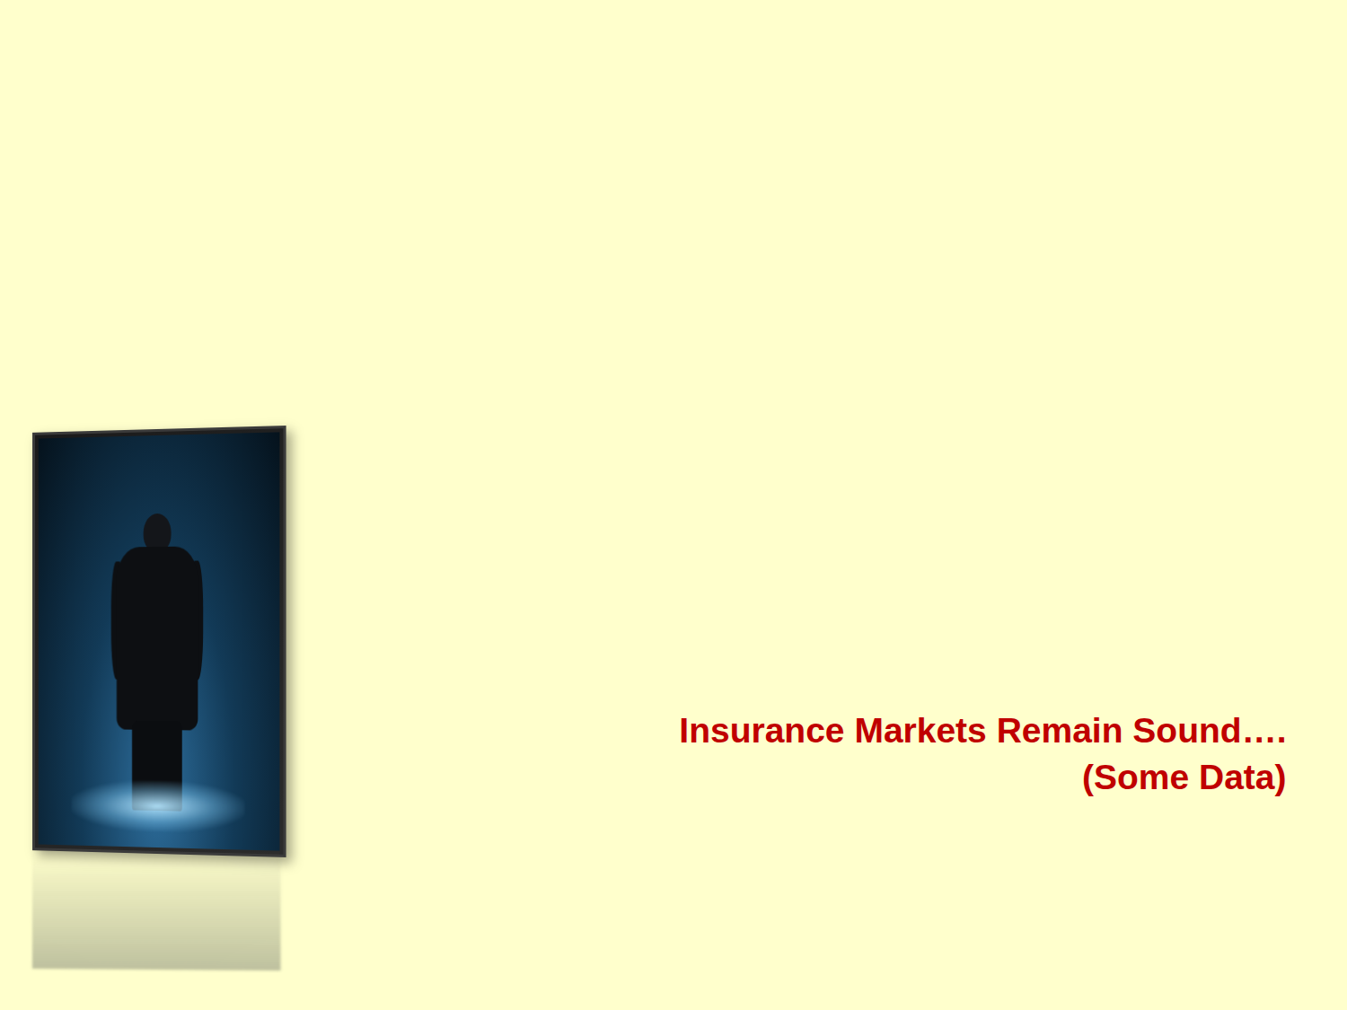Insurance Markets Remain Sound….
(Some Data)